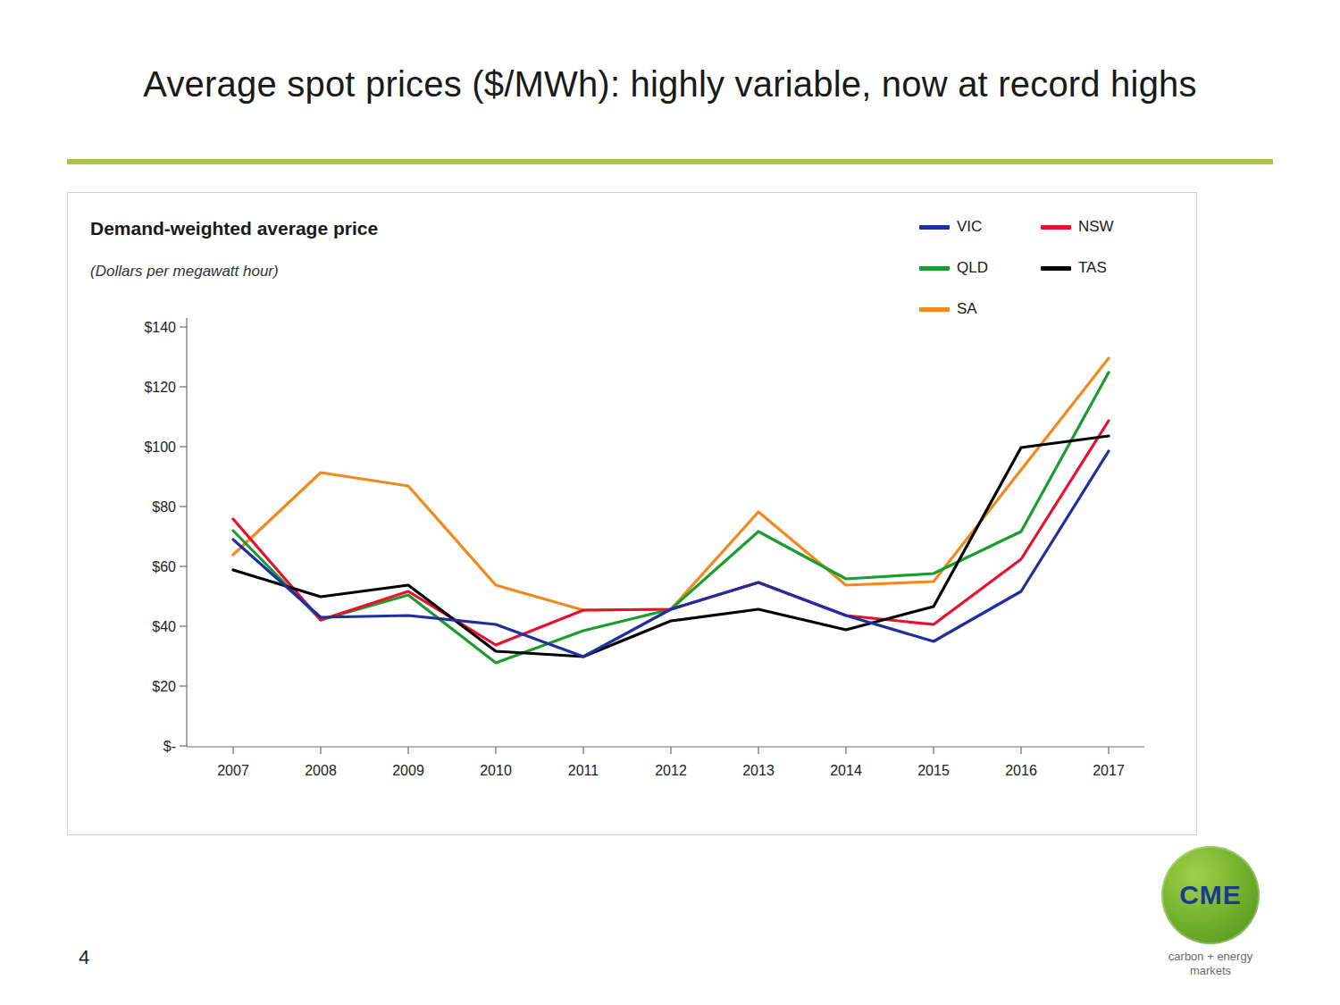Average spot prices ($/MWh): highly variable, now at record highs
Demand-weighted average price
(Dollars per megawatt hour)
VIC NSW
QLD TAS
SA
$140 $120 $100 $80 $60 $40 $20 $- 2007 2008 2009 2010 2011 2012 2013 2014 2015 2016 2017
4
CME
carbon + energy
markets